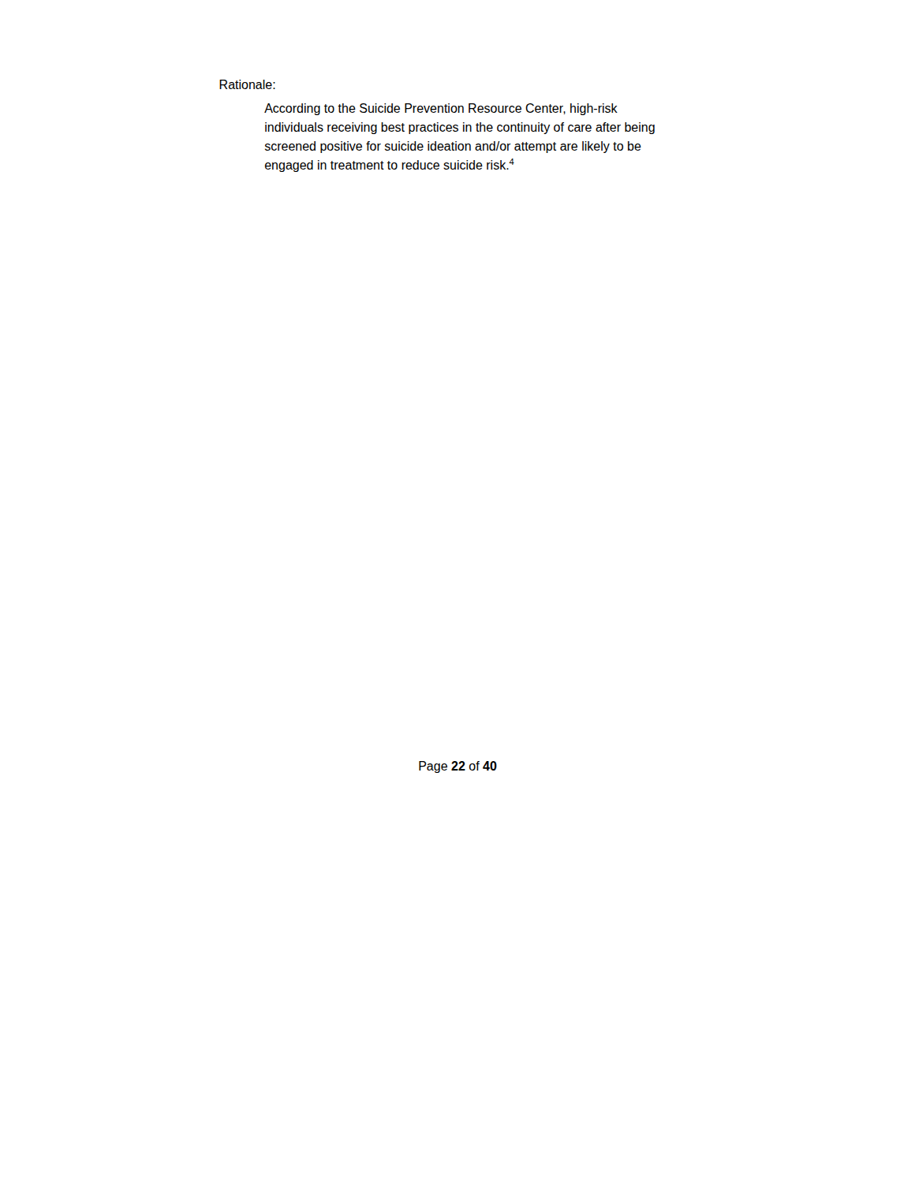Rationale:
According to the Suicide Prevention Resource Center, high-risk individuals receiving best practices in the continuity of care after being screened positive for suicide ideation and/or attempt are likely to be engaged in treatment to reduce suicide risk.4
Page 22 of 40